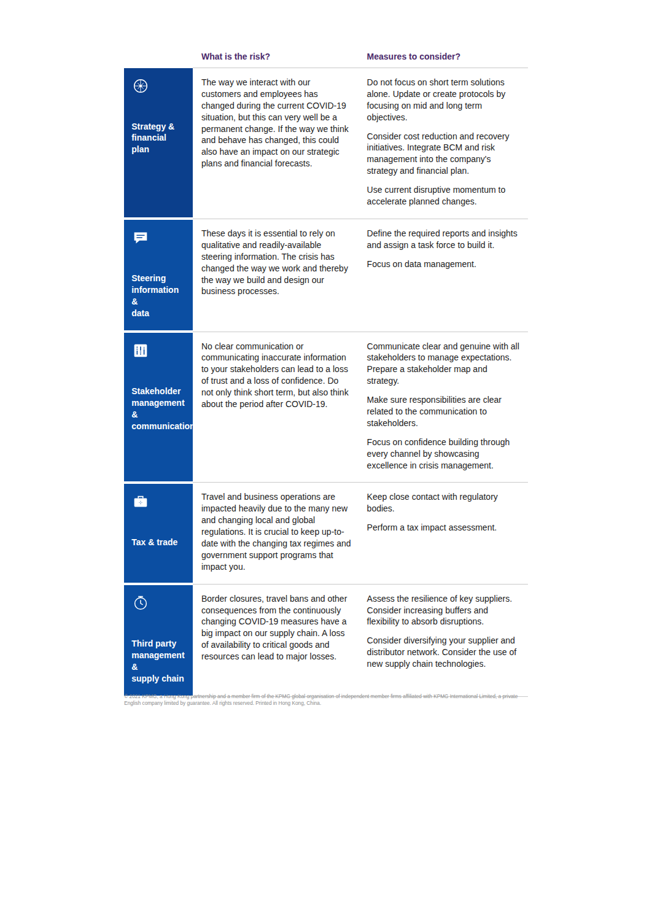| | What is the risk? | Measures to consider? |
| --- | --- | --- |
| Strategy & financial plan | The way we interact with our customers and employees has changed during the current COVID-19 situation, but this can very well be a permanent change. If the way we think and behave has changed, this could also have an impact on our strategic plans and financial forecasts. | Do not focus on short term solutions alone. Update or create protocols by focusing on mid and long term objectives. Consider cost reduction and recovery initiatives. Integrate BCM and risk management into the company's strategy and financial plan. Use current disruptive momentum to accelerate planned changes. |
| Steering information & data | These days it is essential to rely on qualitative and readily-available steering information. The crisis has changed the way we work and thereby the way we build and design our business processes. | Define the required reports and insights and assign a task force to build it. Focus on data management. |
| Stakeholder management & communication | No clear communication or communicating inaccurate information to your stakeholders can lead to a loss of trust and a loss of confidence. Do not only think short term, but also think about the period after COVID-19. | Communicate clear and genuine with all stakeholders to manage expectations. Prepare a stakeholder map and strategy. Make sure responsibilities are clear related to the communication to stakeholders. Focus on confidence building through every channel by showcasing excellence in crisis management. |
| Tax & trade | Travel and business operations are impacted heavily due to the many new and changing local and global regulations. It is crucial to keep up-to-date with the changing tax regimes and government support programs that impact you. | Keep close contact with regulatory bodies. Perform a tax impact assessment. |
| Third party management & supply chain | Border closures, travel bans and other consequences from the continuously changing COVID-19 measures have a big impact on our supply chain. A loss of availability to critical goods and resources can lead to major losses. | Assess the resilience of key suppliers. Consider increasing buffers and flexibility to absorb disruptions. Consider diversifying your supplier and distributor network. Consider the use of new supply chain technologies. |
© 2021 KPMG, a Hong Kong partnership and a member firm of the KPMG global organisation of independent member firms affiliated with KPMG International Limited, a private English company limited by guarantee. All rights reserved. Printed in Hong Kong, China.